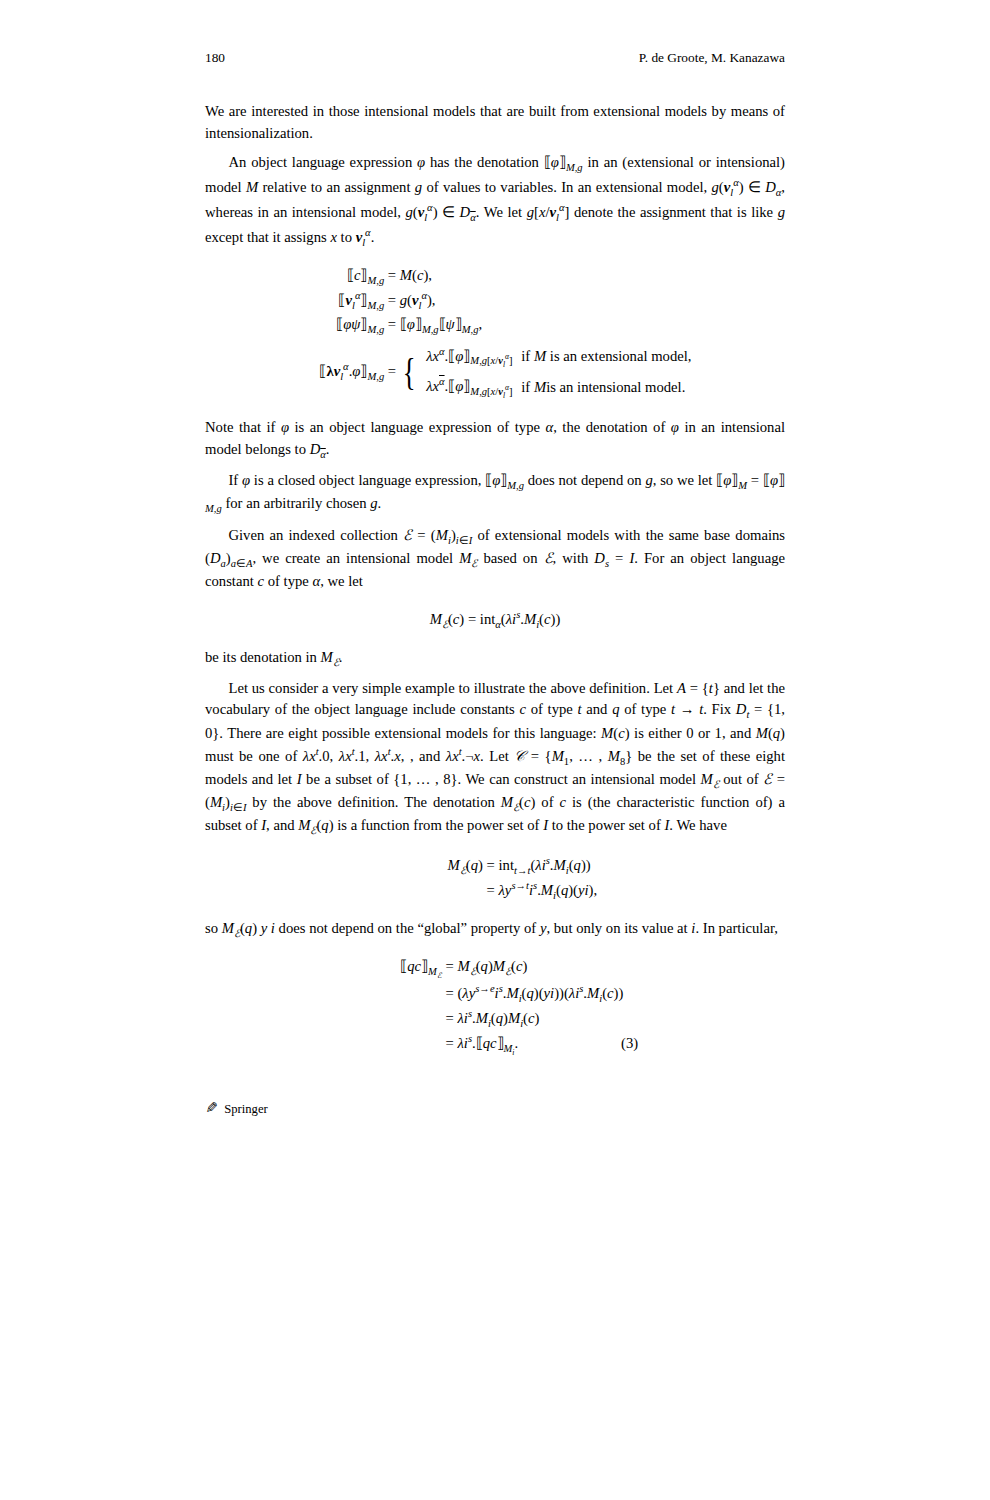180 P. de Groote, M. Kanazawa
We are interested in those intensional models that are built from extensional models by means of intensionalization.
An object language expression φ has the denotation ⟦φ⟧M,g in an (extensional or intensional) model M relative to an assignment g of values to variables. In an extensional model, g(vlα) ∈ Dα, whereas in an intensional model, g(vlα) ∈ Dα. We let g[x/vlα] denote the assignment that is like g except that it assigns x to vlα.
⟦c⟧M,g = M(c), ⟦vlα⟧M,g = g(vlα), ⟦φψ⟧M,g = ⟦φ⟧M,g⟦ψ⟧M,g, ⟦λv lα.φ⟧M,g = {
| λx α .⟦ φ ⟧ M , g [ x / v l α ] | if M is an extensional model, |
| λx α .⟦ φ ⟧ M , g [ x / v l α ] | if M is an intensional model. |
Note that if φ is an object language expression of type α, the denotation of φ in an intensional model belongs to Dα.
If φ is a closed object language expression, ⟦φ⟧M,g does not depend on g, so we let ⟦φ⟧M = ⟦φ⟧M,g for an arbitrarily chosen g.
Given an indexed collection ℰ = (Mi)i∈I of extensional models with the same base domains (Da)a∈A, we create an intensional model Mℰ based on ℰ, with Ds = I. For an object language constant c of type α, we let
Mℰ(c) = intα(λi s.Mi(c))
be its denotation in Mℰ.
Let us consider a very simple example to illustrate the above definition. Let A = {t} and let the vocabulary of the object language include constants c of type t and q of type t → t. Fix Dt = {1, 0}. There are eight possible extensional models for this language: M(c) is either 0 or 1, and M(q) must be one of λxt.0, λxt.1, λxt.x, , and λxt.¬x. Let 𝒞 = {M 1, … , M 8} be the set of these eight models and let I be a subset of {1, … , 8}. We can construct an intensional model Mℰ out of ℰ = (Mi)i∈I by the above definition. The denotation Mℰ(c) of c is (the characteristic function of) a subset of I, and Mℰ(q) is a function from the power set of I to the power set of I. We have
Mℰ(q) = intt→t(λi s.Mi(q)) = λy s→t is.Mi(q)(yi),
so Mℰ(q) y i does not depend on the “global” property of y, but only on its value at i. In particular,
⟦qc⟧Mℰ = Mℰ(q)Mℰ(c) = (λy s→e is.Mi(q)(yi))(λi s.Mi(c)) = λi s.Mi(q)Mi(c) = λi s.⟦qc⟧Mi.(3)
✎ Springer